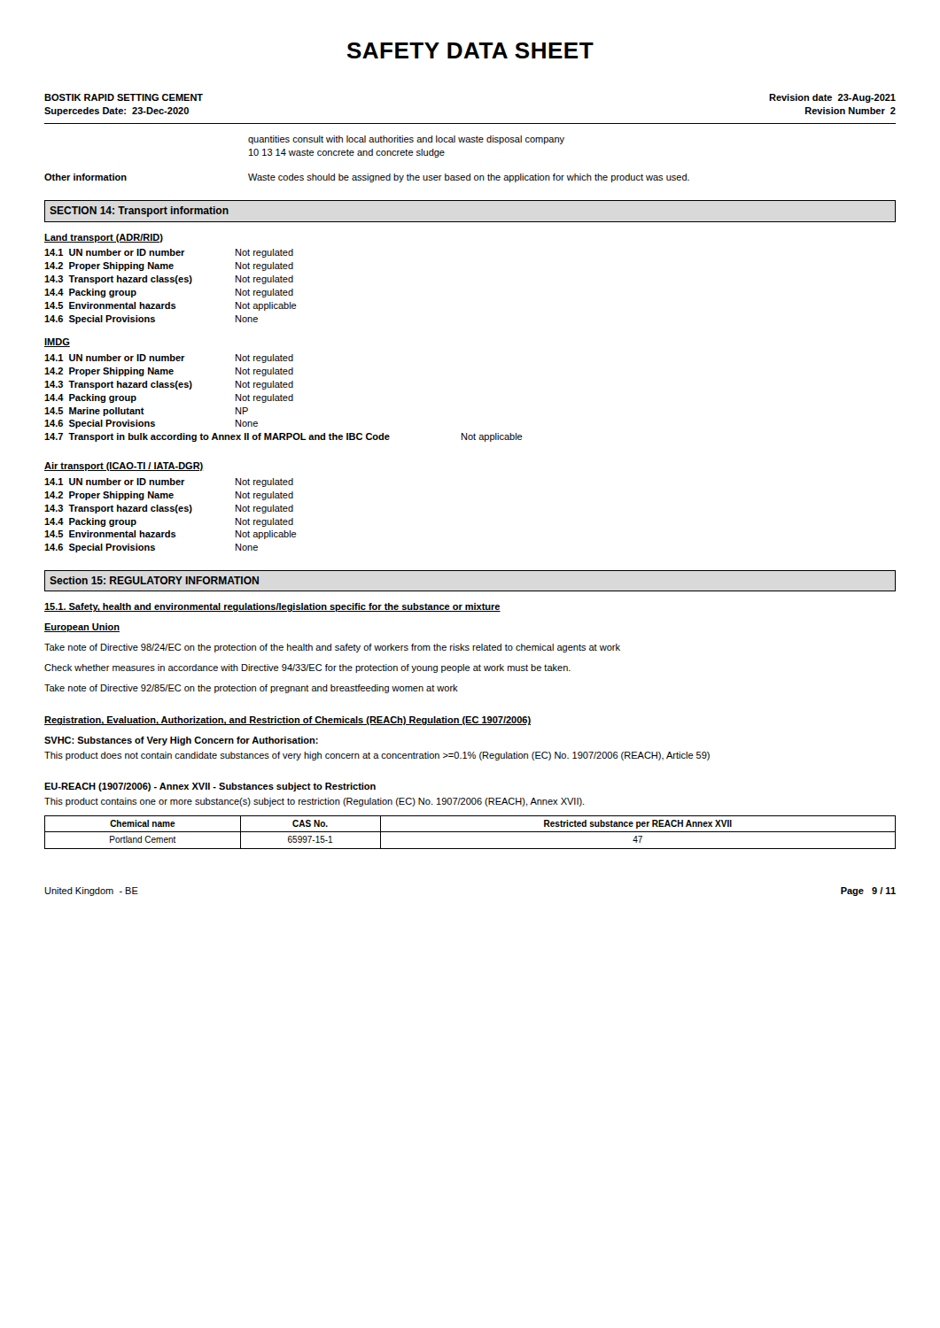SAFETY DATA SHEET
BOSTIK RAPID SETTING CEMENT
Supercedes Date: 23-Dec-2020
Revision date 23-Aug-2021
Revision Number 2
quantities consult with local authorities and local waste disposal company
10 13 14 waste concrete and concrete sludge
Other information
Waste codes should be assigned by the user based on the application for which the product was used.
SECTION 14: Transport information
Land transport (ADR/RID)
14.1 UN number or ID number
Not regulated
14.2 Proper Shipping Name
Not regulated
14.3 Transport hazard class(es)
Not regulated
14.4 Packing group
Not regulated
14.5 Environmental hazards
Not applicable
14.6 Special Provisions
None
IMDG
14.1 UN number or ID number
Not regulated
14.2 Proper Shipping Name
Not regulated
14.3 Transport hazard class(es)
Not regulated
14.4 Packing group
Not regulated
14.5 Marine pollutant
NP
14.6 Special Provisions
None
14.7 Transport in bulk according to Annex II of MARPOL and the IBC Code
Not applicable
Air transport (ICAO-TI / IATA-DGR)
14.1 UN number or ID number
Not regulated
14.2 Proper Shipping Name
Not regulated
14.3 Transport hazard class(es)
Not regulated
14.4 Packing group
Not regulated
14.5 Environmental hazards
Not applicable
14.6 Special Provisions
None
Section 15: REGULATORY INFORMATION
15.1. Safety, health and environmental regulations/legislation specific for the substance or mixture
European Union
Take note of Directive 98/24/EC on the protection of the health and safety of workers from the risks related to chemical agents at work
Check whether measures in accordance with Directive 94/33/EC for the protection of young people at work must be taken.
Take note of Directive 92/85/EC on the protection of pregnant and breastfeeding women at work
Registration, Evaluation, Authorization, and Restriction of Chemicals (REACh) Regulation (EC 1907/2006)
SVHC: Substances of Very High Concern for Authorisation:
This product does not contain candidate substances of very high concern at a concentration >=0.1% (Regulation (EC) No. 1907/2006 (REACH), Article 59)
EU-REACH (1907/2006) - Annex XVII - Substances subject to Restriction
This product contains one or more substance(s) subject to restriction (Regulation (EC) No. 1907/2006 (REACH), Annex XVII).
| Chemical name | CAS No. | Restricted substance per REACH Annex XVII |
| --- | --- | --- |
| Portland Cement | 65997-15-1 | 47 |
United Kingdom - BE
Page 9 / 11